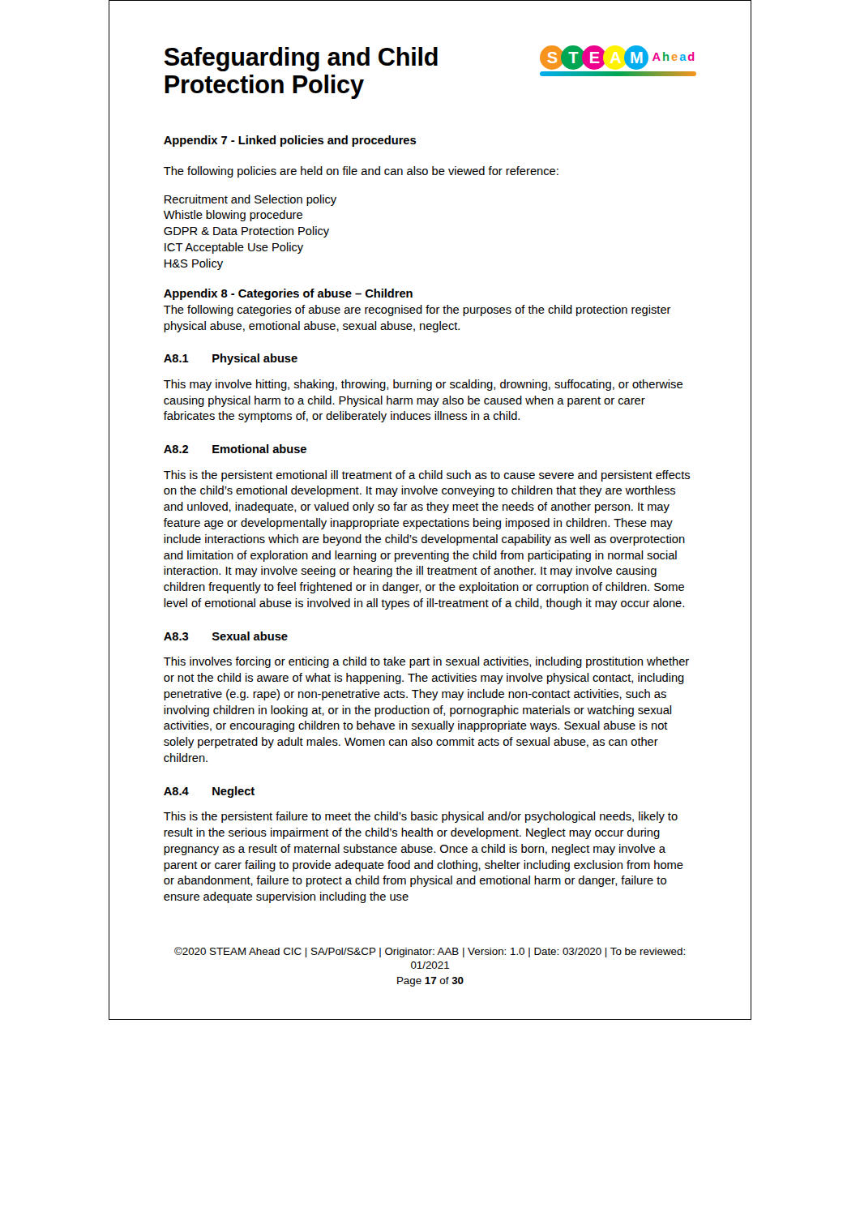Safeguarding and Child Protection Policy
STEAM Ahead
Appendix 7 - Linked policies and procedures
The following policies are held on file and can also be viewed for reference:
Recruitment and Selection policy
Whistle blowing procedure
GDPR & Data Protection Policy
ICT Acceptable Use Policy
H&S Policy
Appendix 8 - Categories of abuse – Children
The following categories of abuse are recognised for the purposes of the child protection register physical abuse, emotional abuse, sexual abuse, neglect.
A8.1 Physical abuse
This may involve hitting, shaking, throwing, burning or scalding, drowning, suffocating, or otherwise causing physical harm to a child. Physical harm may also be caused when a parent or carer fabricates the symptoms of, or deliberately induces illness in a child.
A8.2 Emotional abuse
This is the persistent emotional ill treatment of a child such as to cause severe and persistent effects on the child’s emotional development. It may involve conveying to children that they are worthless and unloved, inadequate, or valued only so far as they meet the needs of another person. It may feature age or developmentally inappropriate expectations being imposed in children. These may include interactions which are beyond the child’s developmental capability as well as overprotection and limitation of exploration and learning or preventing the child from participating in normal social interaction. It may involve seeing or hearing the ill treatment of another. It may involve causing children frequently to feel frightened or in danger, or the exploitation or corruption of children. Some level of emotional abuse is involved in all types of ill-treatment of a child, though it may occur alone.
A8.3 Sexual abuse
This involves forcing or enticing a child to take part in sexual activities, including prostitution whether or not the child is aware of what is happening. The activities may involve physical contact, including penetrative (e.g. rape) or non-penetrative acts. They may include non-contact activities, such as involving children in looking at, or in the production of, pornographic materials or watching sexual activities, or encouraging children to behave in sexually inappropriate ways. Sexual abuse is not solely perpetrated by adult males. Women can also commit acts of sexual abuse, as can other children.
A8.4 Neglect
This is the persistent failure to meet the child’s basic physical and/or psychological needs, likely to result in the serious impairment of the child’s health or development. Neglect may occur during pregnancy as a result of maternal substance abuse. Once a child is born, neglect may involve a parent or carer failing to provide adequate food and clothing, shelter including exclusion from home or abandonment, failure to protect a child from physical and emotional harm or danger, failure to ensure adequate supervision including the use
©2020 STEAM Ahead CIC | SA/Pol/S&CP | Originator: AAB | Version: 1.0 | Date: 03/2020 | To be reviewed: 01/2021 Page 17 of 30